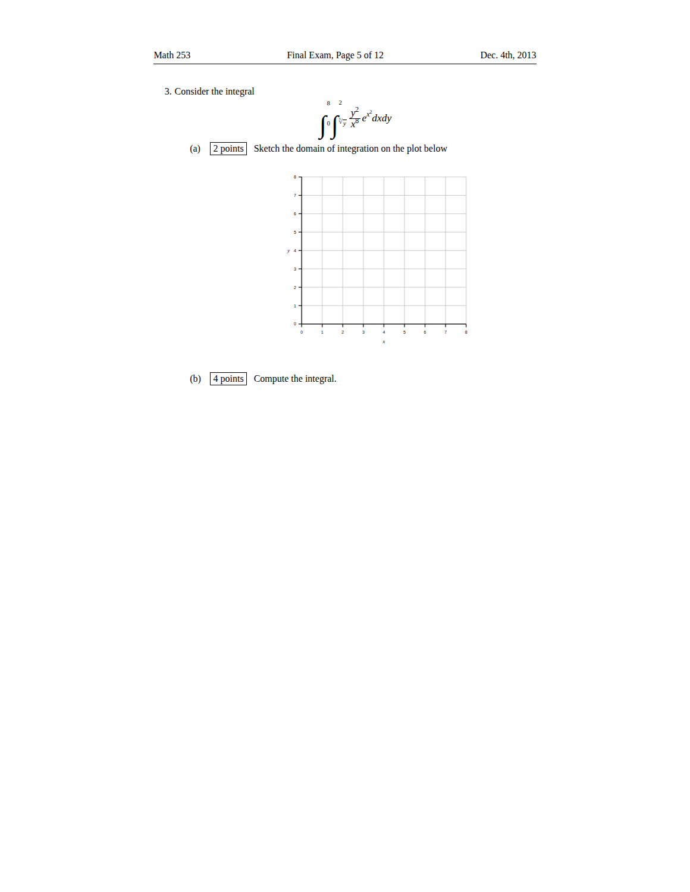Math 253
Final Exam, Page 5 of 12
Dec. 4th, 2013
3.
Consider the integral
∫80∫23√y y2 x8 ex2dxdy
(a) 2 points Sketch the domain of integration on the plot below
0 1 2 3 4 5 6 7 8 0 1 2 3 4 5 6 7 8 y x
(b) 4 points Compute the integral.